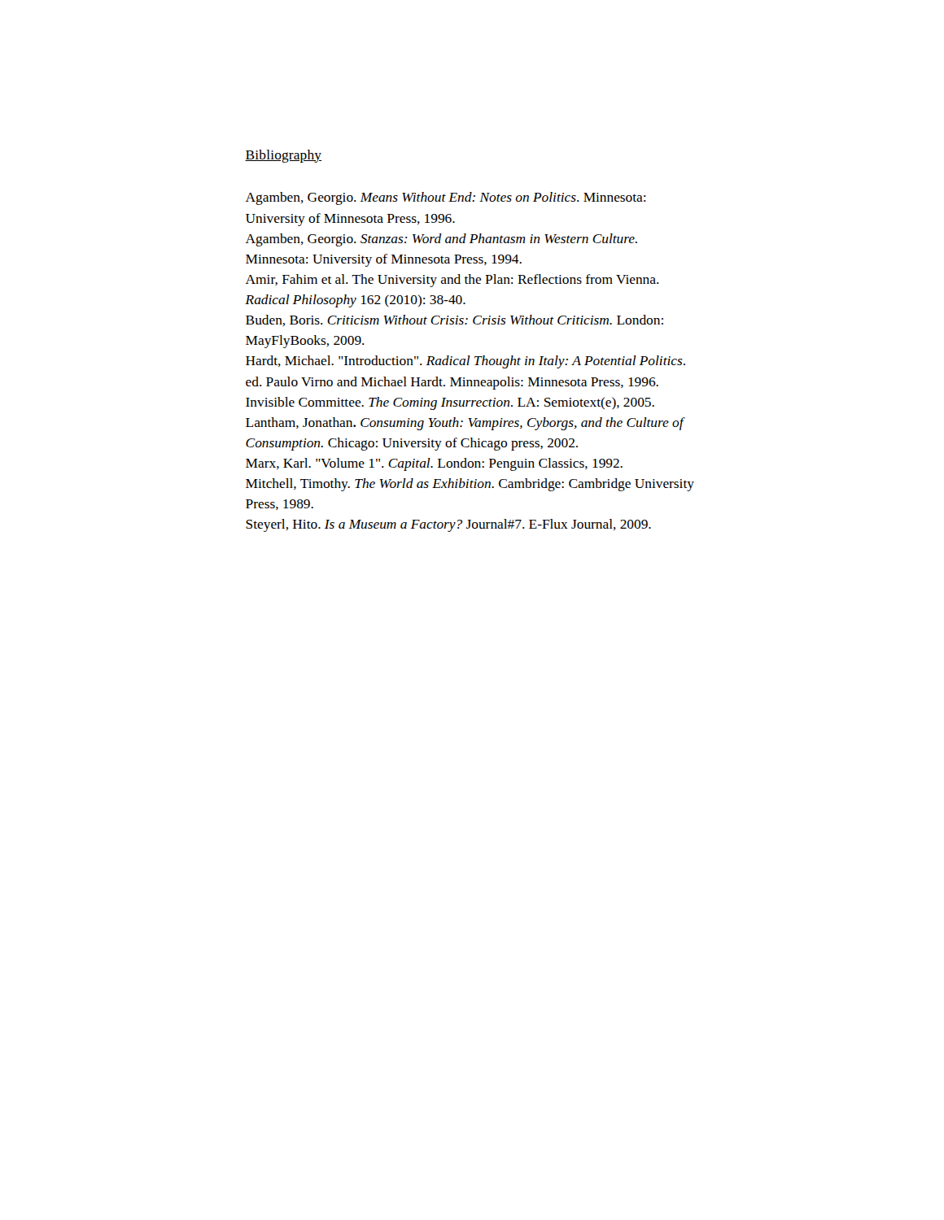Bibliography
Agamben, Georgio. Means Without End: Notes on Politics. Minnesota: University of Minnesota Press, 1996.
Agamben, Georgio. Stanzas: Word and Phantasm in Western Culture. Minnesota: University of Minnesota Press, 1994.
Amir, Fahim et al. The University and the Plan: Reflections from Vienna. Radical Philosophy 162 (2010): 38-40.
Buden, Boris. Criticism Without Crisis: Crisis Without Criticism. London: MayFlyBooks, 2009.
Hardt, Michael. "Introduction". Radical Thought in Italy: A Potential Politics. ed. Paulo Virno and Michael Hardt. Minneapolis: Minnesota Press, 1996.
Invisible Committee. The Coming Insurrection. LA: Semiotext(e), 2005.
Lantham, Jonathan. Consuming Youth: Vampires, Cyborgs, and the Culture of Consumption. Chicago: University of Chicago press, 2002.
Marx, Karl. "Volume 1". Capital. London: Penguin Classics, 1992.
Mitchell, Timothy. The World as Exhibition. Cambridge: Cambridge University Press, 1989.
Steyerl, Hito. Is a Museum a Factory? Journal#7. E-Flux Journal, 2009.